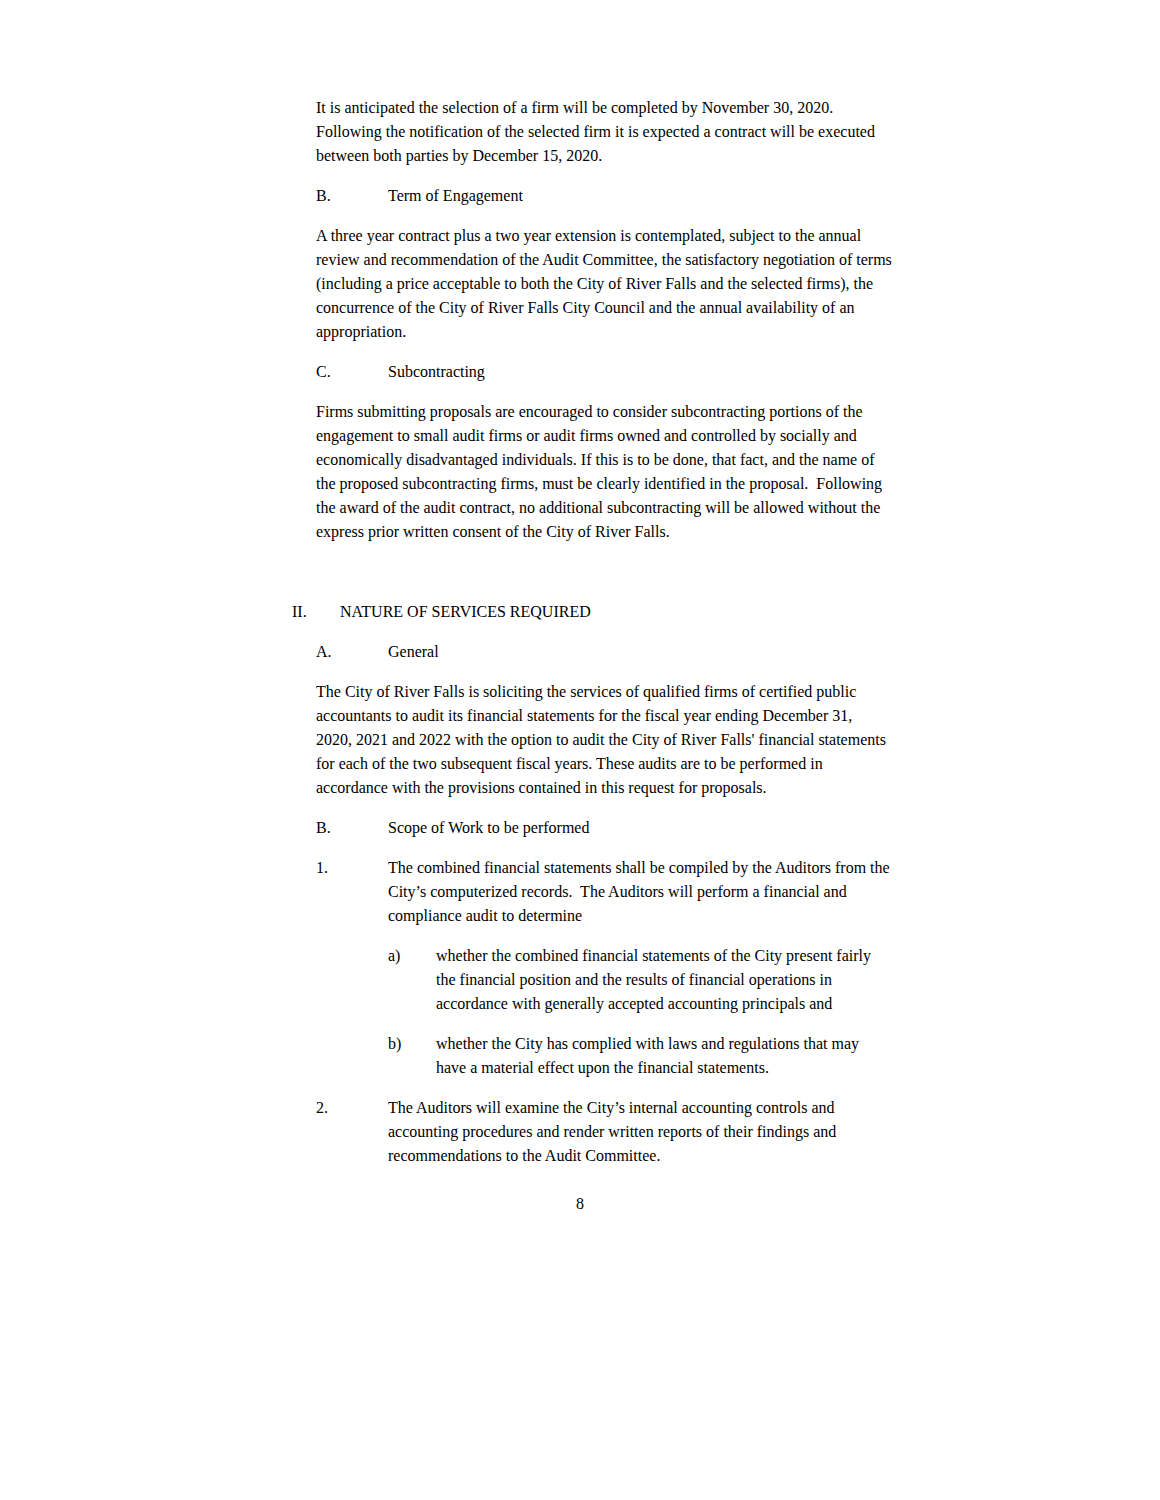It is anticipated the selection of a firm will be completed by November 30, 2020. Following the notification of the selected firm it is expected a contract will be executed between both parties by December 15, 2020.
B. Term of Engagement
A three year contract plus a two year extension is contemplated, subject to the annual review and recommendation of the Audit Committee, the satisfactory negotiation of terms (including a price acceptable to both the City of River Falls and the selected firms), the concurrence of the City of River Falls City Council and the annual availability of an appropriation.
C. Subcontracting
Firms submitting proposals are encouraged to consider subcontracting portions of the engagement to small audit firms or audit firms owned and controlled by socially and economically disadvantaged individuals. If this is to be done, that fact, and the name of the proposed subcontracting firms, must be clearly identified in the proposal. Following the award of the audit contract, no additional subcontracting will be allowed without the express prior written consent of the City of River Falls.
II. NATURE OF SERVICES REQUIRED
A. General
The City of River Falls is soliciting the services of qualified firms of certified public accountants to audit its financial statements for the fiscal year ending December 31, 2020, 2021 and 2022 with the option to audit the City of River Falls' financial statements for each of the two subsequent fiscal years. These audits are to be performed in accordance with the provisions contained in this request for proposals.
B. Scope of Work to be performed
1. The combined financial statements shall be compiled by the Auditors from the City’s computerized records. The Auditors will perform a financial and compliance audit to determine
a) whether the combined financial statements of the City present fairly the financial position and the results of financial operations in accordance with generally accepted accounting principals and
b) whether the City has complied with laws and regulations that may have a material effect upon the financial statements.
2. The Auditors will examine the City’s internal accounting controls and accounting procedures and render written reports of their findings and recommendations to the Audit Committee.
8